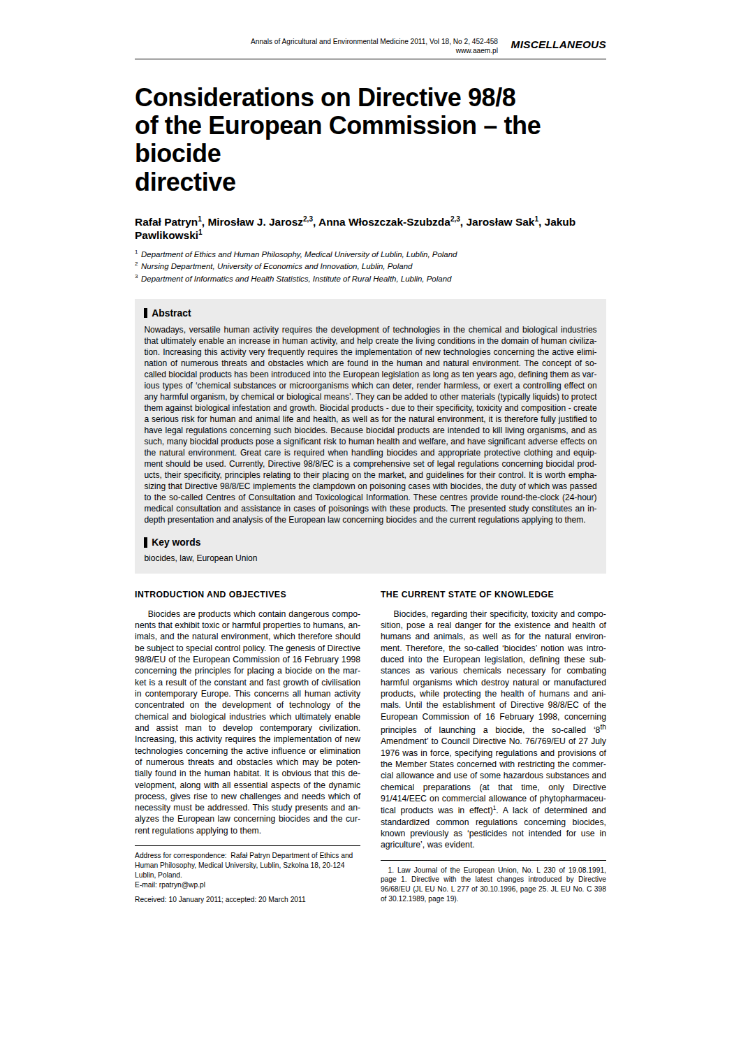Annals of Agricultural and Environmental Medicine 2011, Vol 18, No 2, 452-458 www.aaem.pl
MISCELLANEOUS
Considerations on Directive 98/8
of the European Commission – the biocide
directive
Rafał Patryn1, Mirosław J. Jarosz2,3, Anna Włoszczak-Szubzda2,3, Jarosław Sak1, Jakub Pawlikowski1
1 Department of Ethics and Human Philosophy, Medical University of Lublin, Lublin, Poland
2 Nursing Department, University of Economics and Innovation, Lublin, Poland
3 Department of Informatics and Health Statistics, Institute of Rural Health, Lublin, Poland
Abstract
Nowadays, versatile human activity requires the development of technologies in the chemical and biological industries that ultimately enable an increase in human activity, and help create the living conditions in the domain of human civilization. Increasing this activity very frequently requires the implementation of new technologies concerning the active elimination of numerous threats and obstacles which are found in the human and natural environment. The concept of so-called biocidal products has been introduced into the European legislation as long as ten years ago, defining them as various types of ‘chemical substances or microorganisms which can deter, render harmless, or exert a controlling effect on any harmful organism, by chemical or biological means’. They can be added to other materials (typically liquids) to protect them against biological infestation and growth. Biocidal products - due to their specificity, toxicity and composition - create a serious risk for human and animal life and health, as well as for the natural environment, it is therefore fully justified to have legal regulations concerning such biocides. Because biocidal products are intended to kill living organisms, and as such, many biocidal products pose a significant risk to human health and welfare, and have significant adverse effects on the natural environment. Great care is required when handling biocides and appropriate protective clothing and equipment should be used. Currently, Directive 98/8/EC is a comprehensive set of legal regulations concerning biocidal products, their specificity, principles relating to their placing on the market, and guidelines for their control. It is worth emphasizing that Directive 98/8/EC implements the clampdown on poisoning cases with biocides, the duty of which was passed to the so-called Centres of Consultation and Toxicological Information. These centres provide round-the-clock (24-hour) medical consultation and assistance in cases of poisonings with these products. The presented study constitutes an in-depth presentation and analysis of the European law concerning biocides and the current regulations applying to them.
Key words
biocides, law, European Union
Introduction and objectives
Biocides are products which contain dangerous components that exhibit toxic or harmful properties to humans, animals, and the natural environment, which therefore should be subject to special control policy. The genesis of Directive 98/8/EU of the European Commission of 16 February 1998 concerning the principles for placing a biocide on the market is a result of the constant and fast growth of civilisation in contemporary Europe. This concerns all human activity concentrated on the development of technology of the chemical and biological industries which ultimately enable and assist man to develop contemporary civilization. Increasing, this activity requires the implementation of new technologies concerning the active influence or elimination of numerous threats and obstacles which may be potentially found in the human habitat. It is obvious that this development, along with all essential aspects of the dynamic process, gives rise to new challenges and needs which of necessity must be addressed. This study presents and analyzes the European law concerning biocides and the current regulations applying to them.
Address for correspondence: Rafał Patryn Department of Ethics and Human Philosophy, Medical University, Lublin, Szkolna 18, 20-124 Lublin, Poland.
E-mail: rpatryn@wp.pl
Received: 10 January 2011; accepted: 20 March 2011
The current state of knowledge
Biocides, regarding their specificity, toxicity and composition, pose a real danger for the existence and health of humans and animals, as well as for the natural environment. Therefore, the so-called ‘biocides’ notion was introduced into the European legislation, defining these substances as various chemicals necessary for combating harmful organisms which destroy natural or manufactured products, while protecting the health of humans and animals. Until the establishment of Directive 98/8/EC of the European Commission of 16 February 1998, concerning principles of launching a biocide, the so-called ‘8th Amendment’ to Council Directive No. 76/769/EU of 27 July 1976 was in force, specifying regulations and provisions of the Member States concerned with restricting the commercial allowance and use of some hazardous substances and chemical preparations (at that time, only Directive 91/414/EEC on commercial allowance of phytopharmaceutical products was in effect)1. A lack of determined and standardized common regulations concerning biocides, known previously as ‘pesticides not intended for use in agriculture’, was evident.
1. Law Journal of the European Union, No. L 230 of 19.08.1991, page 1. Directive with the latest changes introduced by Directive 96/68/EU (JL EU No. L 277 of 30.10.1996, page 25. JL EU No. C 398 of 30.12.1989, page 19).